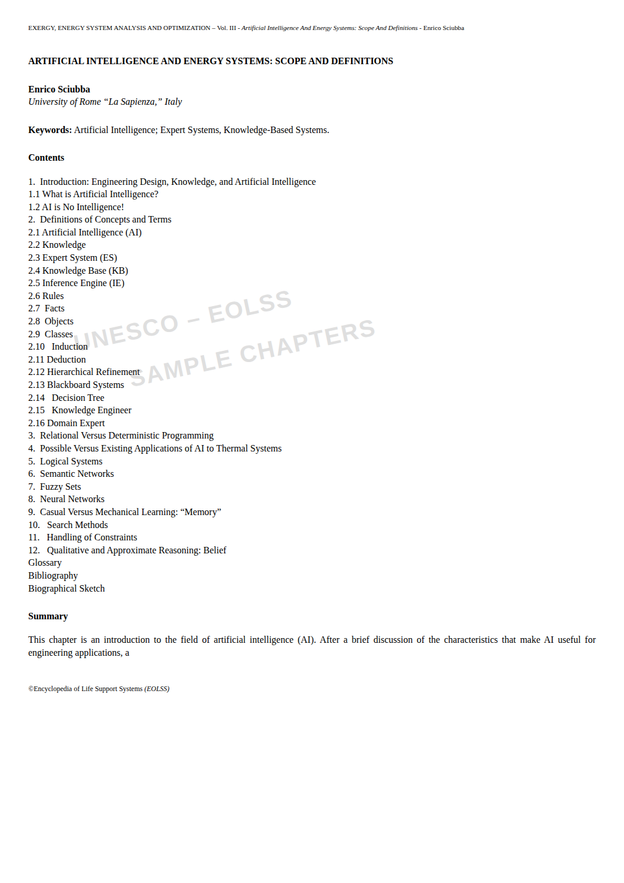UNESCO – EOLSS
SAMPLE CHAPTERS
EXERGY, ENERGY SYSTEM ANALYSIS AND OPTIMIZATION – Vol. III - Artificial Intelligence And Energy Systems: Scope And Definitions - Enrico Sciubba
ARTIFICIAL INTELLIGENCE AND ENERGY SYSTEMS: SCOPE AND DEFINITIONS
Enrico Sciubba
University of Rome “La Sapienza,” Italy
Keywords: Artificial Intelligence; Expert Systems, Knowledge-Based Systems.
Contents
1. Introduction: Engineering Design, Knowledge, and Artificial Intelligence
1.1 What is Artificial Intelligence?
1.2 AI is No Intelligence!
2. Definitions of Concepts and Terms
2.1 Artificial Intelligence (AI)
2.2 Knowledge
2.3 Expert System (ES)
2.4 Knowledge Base (KB)
2.5 Inference Engine (IE)
2.6 Rules
2.7 Facts
2.8 Objects
2.9 Classes
2.10 Induction
2.11 Deduction
2.12 Hierarchical Refinement
2.13 Blackboard Systems
2.14 Decision Tree
2.15 Knowledge Engineer
2.16 Domain Expert
3. Relational Versus Deterministic Programming
4. Possible Versus Existing Applications of AI to Thermal Systems
5. Logical Systems
6. Semantic Networks
7. Fuzzy Sets
8. Neural Networks
9. Casual Versus Mechanical Learning: “Memory”
10. Search Methods
11. Handling of Constraints
12. Qualitative and Approximate Reasoning: Belief
Glossary
Bibliography
Biographical Sketch
Summary
This chapter is an introduction to the field of artificial intelligence (AI). After a brief discussion of the characteristics that make AI useful for engineering applications, a
©Encyclopedia of Life Support Systems (EOLSS)